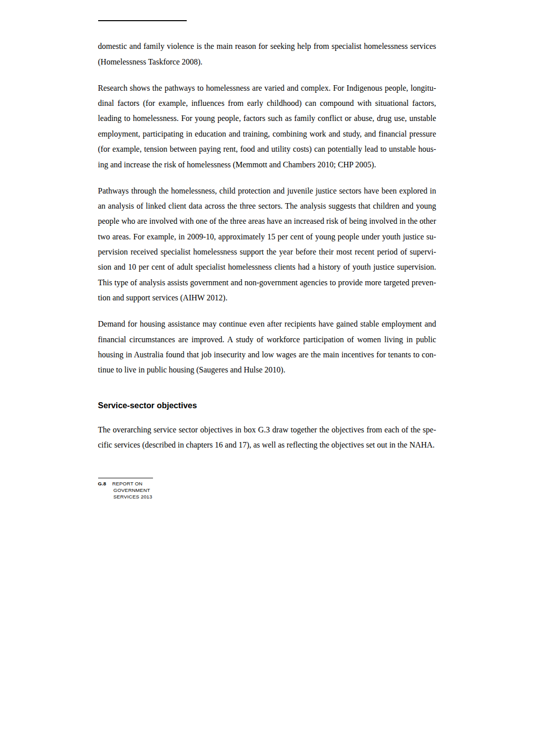domestic and family violence is the main reason for seeking help from specialist homelessness services (Homelessness Taskforce 2008).
Research shows the pathways to homelessness are varied and complex. For Indigenous people, longitudinal factors (for example, influences from early childhood) can compound with situational factors, leading to homelessness. For young people, factors such as family conflict or abuse, drug use, unstable employment, participating in education and training, combining work and study, and financial pressure (for example, tension between paying rent, food and utility costs) can potentially lead to unstable housing and increase the risk of homelessness (Memmott and Chambers 2010; CHP 2005).
Pathways through the homelessness, child protection and juvenile justice sectors have been explored in an analysis of linked client data across the three sectors. The analysis suggests that children and young people who are involved with one of the three areas have an increased risk of being involved in the other two areas. For example, in 2009-10, approximately 15 per cent of young people under youth justice supervision received specialist homelessness support the year before their most recent period of supervision and 10 per cent of adult specialist homelessness clients had a history of youth justice supervision. This type of analysis assists government and non-government agencies to provide more targeted prevention and support services (AIHW 2012).
Demand for housing assistance may continue even after recipients have gained stable employment and financial circumstances are improved. A study of workforce participation of women living in public housing in Australia found that job insecurity and low wages are the main incentives for tenants to continue to live in public housing (Saugeres and Hulse 2010).
Service-sector objectives
The overarching service sector objectives in box G.3 draw together the objectives from each of the specific services (described in chapters 16 and 17), as well as reflecting the objectives set out in the NAHA.
G.8 REPORT ON GOVERNMENT SERVICES 2013